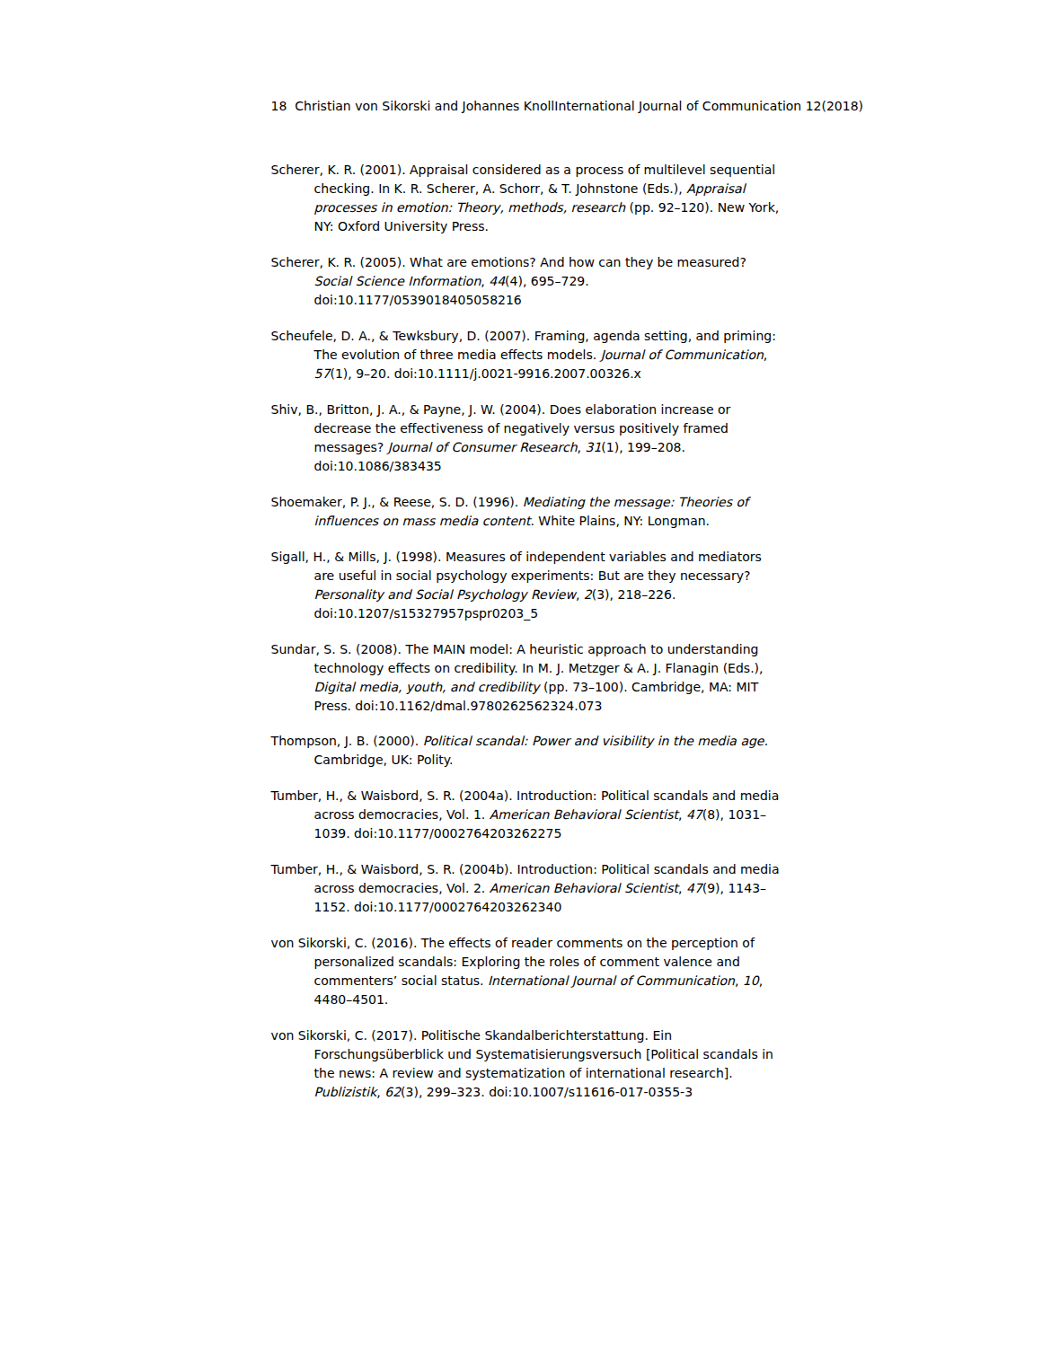18 Christian von Sikorski and Johannes Knoll International Journal of Communication 12(2018)
Scherer, K. R. (2001). Appraisal considered as a process of multilevel sequential checking. In K. R. Scherer, A. Schorr, & T. Johnstone (Eds.), Appraisal processes in emotion: Theory, methods, research (pp. 92–120). New York, NY: Oxford University Press.
Scherer, K. R. (2005). What are emotions? And how can they be measured? Social Science Information, 44(4), 695–729. doi:10.1177/0539018405058216
Scheufele, D. A., & Tewksbury, D. (2007). Framing, agenda setting, and priming: The evolution of three media effects models. Journal of Communication, 57(1), 9–20. doi:10.1111/j.0021-9916.2007.00326.x
Shiv, B., Britton, J. A., & Payne, J. W. (2004). Does elaboration increase or decrease the effectiveness of negatively versus positively framed messages? Journal of Consumer Research, 31(1), 199–208. doi:10.1086/383435
Shoemaker, P. J., & Reese, S. D. (1996). Mediating the message: Theories of influences on mass media content. White Plains, NY: Longman.
Sigall, H., & Mills, J. (1998). Measures of independent variables and mediators are useful in social psychology experiments: But are they necessary? Personality and Social Psychology Review, 2(3), 218–226. doi:10.1207/s15327957pspr0203_5
Sundar, S. S. (2008). The MAIN model: A heuristic approach to understanding technology effects on credibility. In M. J. Metzger & A. J. Flanagin (Eds.), Digital media, youth, and credibility (pp. 73–100). Cambridge, MA: MIT Press. doi:10.1162/dmal.9780262562324.073
Thompson, J. B. (2000). Political scandal: Power and visibility in the media age. Cambridge, UK: Polity.
Tumber, H., & Waisbord, S. R. (2004a). Introduction: Political scandals and media across democracies, Vol. 1. American Behavioral Scientist, 47(8), 1031–1039. doi:10.1177/0002764203262275
Tumber, H., & Waisbord, S. R. (2004b). Introduction: Political scandals and media across democracies, Vol. 2. American Behavioral Scientist, 47(9), 1143–1152. doi:10.1177/0002764203262340
von Sikorski, C. (2016). The effects of reader comments on the perception of personalized scandals: Exploring the roles of comment valence and commenters’ social status. International Journal of Communication, 10, 4480–4501.
von Sikorski, C. (2017). Politische Skandalberichterstattung. Ein Forschungsüberblick und Systematisierungsversuch [Political scandals in the news: A review and systematization of international research]. Publizistik, 62(3), 299–323. doi:10.1007/s11616-017-0355-3